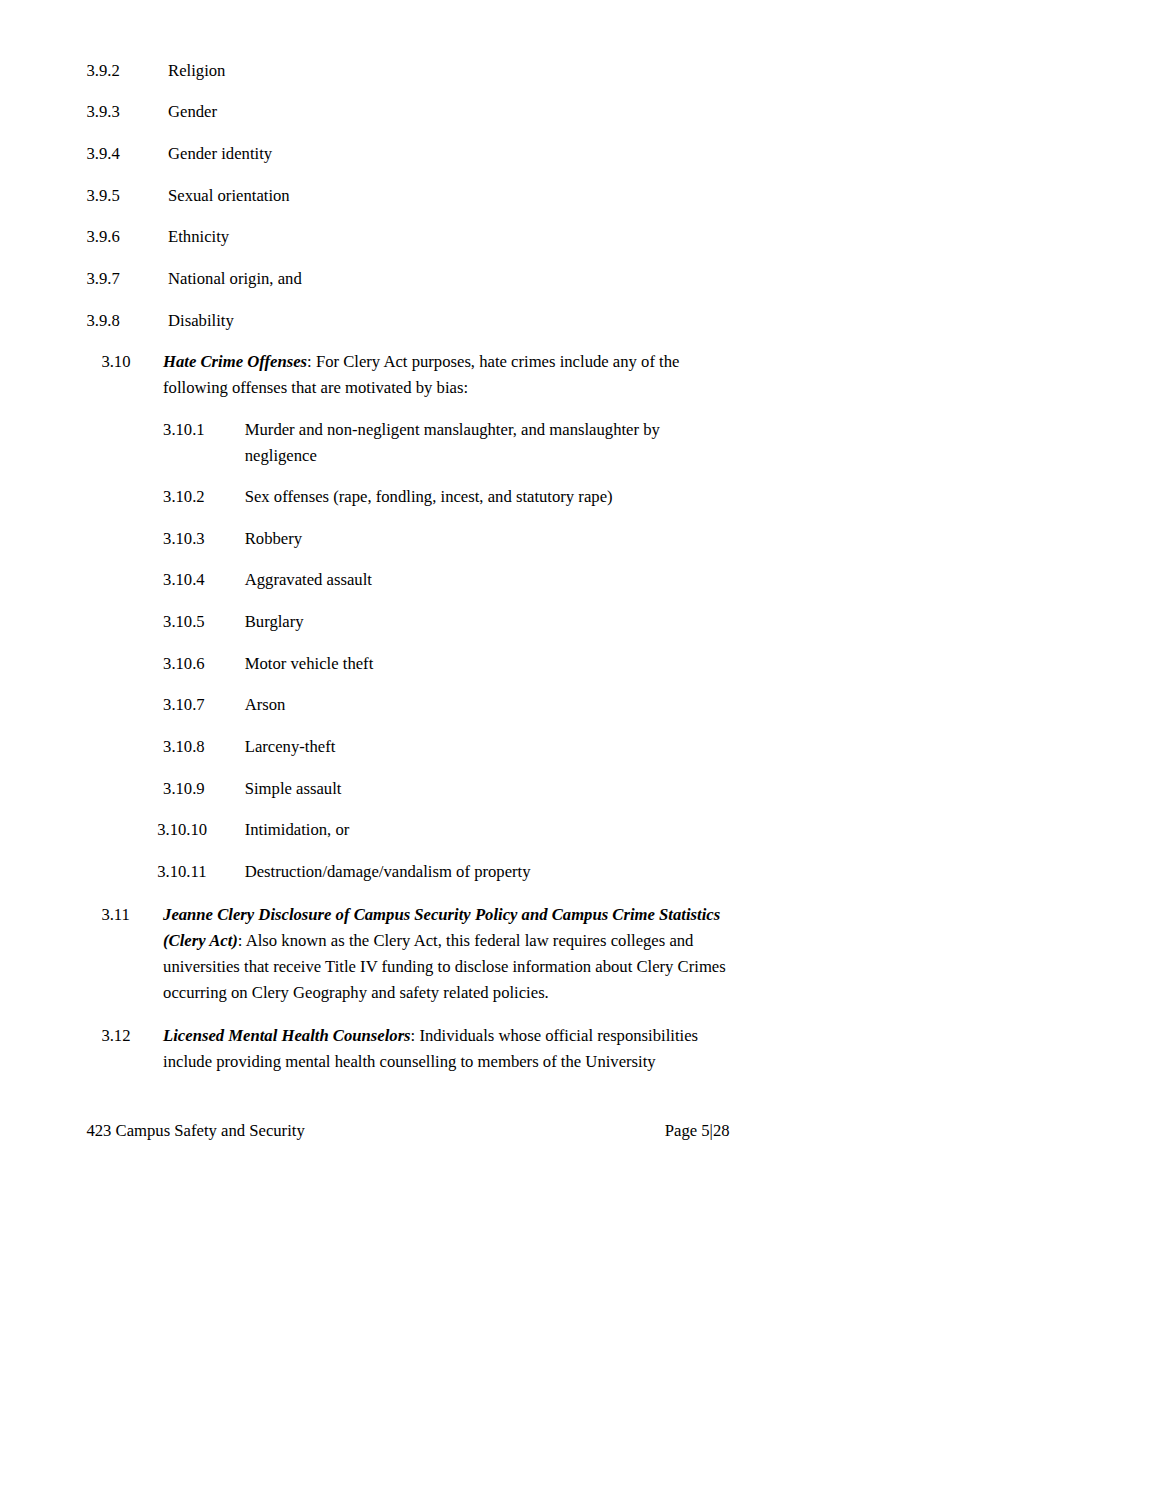3.9.2 Religion
3.9.3 Gender
3.9.4 Gender identity
3.9.5 Sexual orientation
3.9.6 Ethnicity
3.9.7 National origin, and
3.9.8 Disability
3.10 Hate Crime Offenses: For Clery Act purposes, hate crimes include any of the following offenses that are motivated by bias:
3.10.1 Murder and non-negligent manslaughter, and manslaughter by negligence
3.10.2 Sex offenses (rape, fondling, incest, and statutory rape)
3.10.3 Robbery
3.10.4 Aggravated assault
3.10.5 Burglary
3.10.6 Motor vehicle theft
3.10.7 Arson
3.10.8 Larceny-theft
3.10.9 Simple assault
3.10.10 Intimidation, or
3.10.11 Destruction/damage/vandalism of property
3.11 Jeanne Clery Disclosure of Campus Security Policy and Campus Crime Statistics (Clery Act): Also known as the Clery Act, this federal law requires colleges and universities that receive Title IV funding to disclose information about Clery Crimes occurring on Clery Geography and safety related policies.
3.12 Licensed Mental Health Counselors: Individuals whose official responsibilities include providing mental health counselling to members of the University
423 Campus Safety and Security Page 5|28